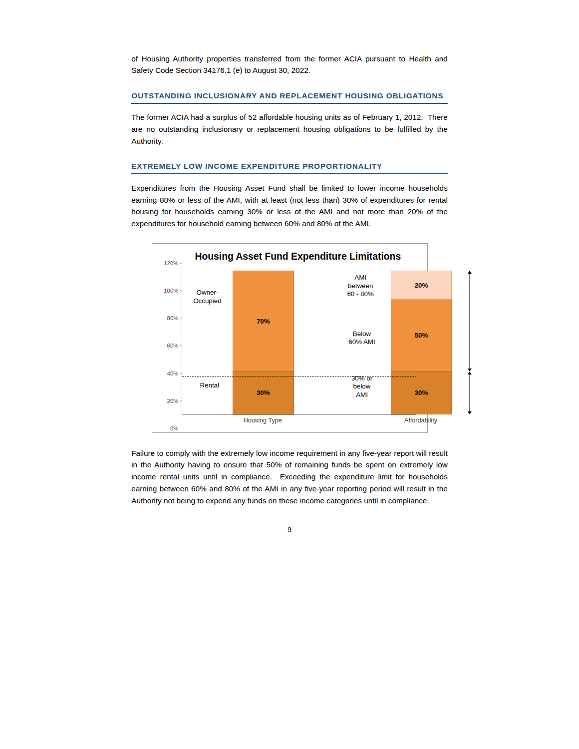of Housing Authority properties transferred from the former ACIA pursuant to Health and Safety Code Section 34176.1 (e) to August 30, 2022.
Outstanding Inclusionary and Replacement Housing Obligations
The former ACIA had a surplus of 52 affordable housing units as of February 1, 2012. There are no outstanding inclusionary or replacement housing obligations to be fulfilled by the Authority.
Extremely Low Income Expenditure Proportionality
Expenditures from the Housing Asset Fund shall be limited to lower income households earning 80% or less of the AMI, with at least (not less than) 30% of expenditures for rental housing for households earning 30% or less of the AMI and not more than 20% of the expenditures for household earning between 60% and 80% of the AMI.
Housing Asset Fund Expenditure Limitations
120%
100%
80%
60%
40%
20%
0%
70%
30%
Owner-
Occupied
Rental
20%
50%
30%
AMI
between
60 - 80%
Below
60% AMI
30% or
below
AMI
Housing Type
Affordability
Failure to comply with the extremely low income requirement in any five-year report will result in the Authority having to ensure that 50% of remaining funds be spent on extremely low income rental units until in compliance. Exceeding the expenditure limit for households earning between 60% and 80% of the AMI in any five-year reporting period will result in the Authority not being to expend any funds on these income categories until in compliance.
9